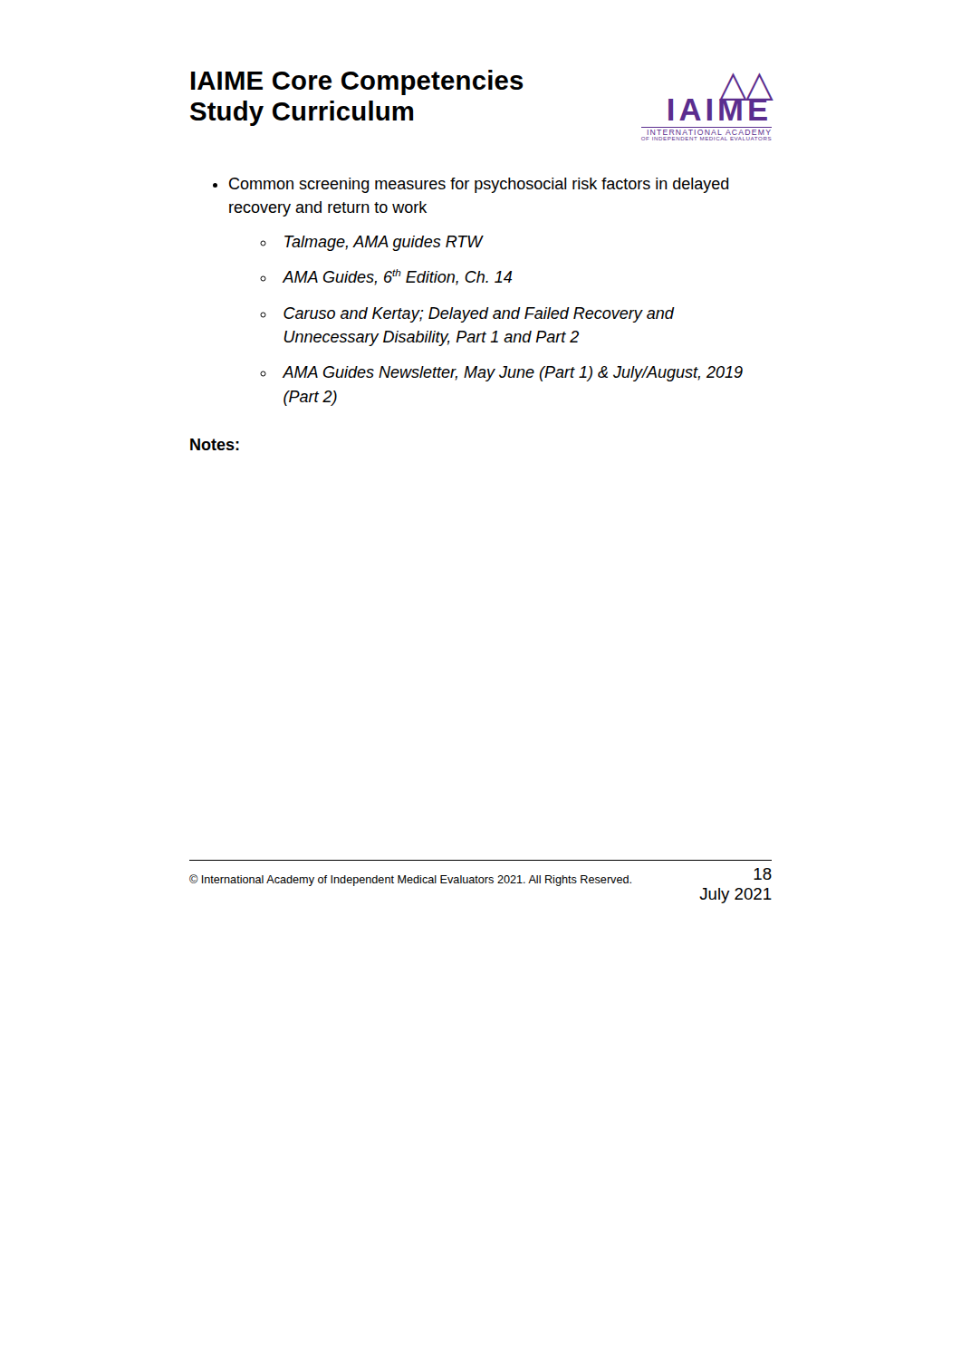IAIME Core Competencies
Study Curriculum
△△ IAIME INTERNATIONAL ACADEMY OF INDEPENDENT MEDICAL EVALUATORS
Common screening measures for psychosocial risk factors in delayed recovery and return to work
Talmage, AMA guides RTW
AMA Guides, 6th Edition, Ch. 14
Caruso and Kertay; Delayed and Failed Recovery and Unnecessary Disability, Part 1 and Part 2
AMA Guides Newsletter, May June (Part 1) & July/August, 2019 (Part 2)
Notes:
© International Academy of Independent Medical Evaluators 2021. All Rights Reserved.
18 July 2021